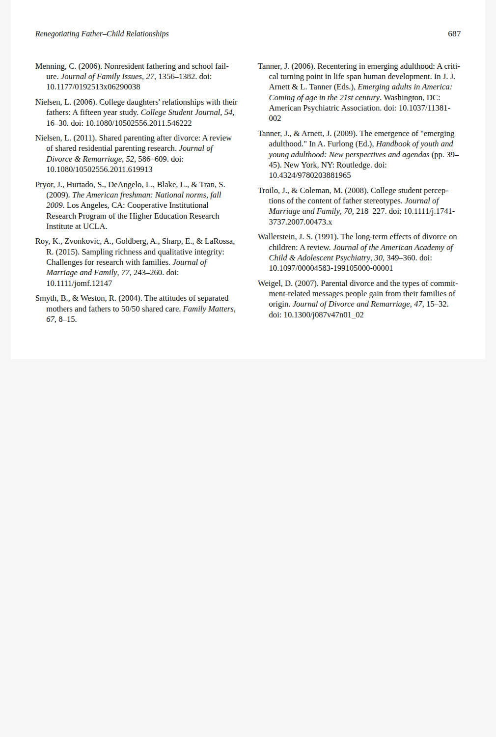Renegotiating Father–Child Relationships 687
Menning, C. (2006). Nonresident fathering and school failure. Journal of Family Issues, 27, 1356–1382. doi: 10.1177/0192513x06290038
Nielsen, L. (2006). College daughters' relationships with their fathers: A fifteen year study. College Student Journal, 54, 16–30. doi: 10.1080/10502556.2011.546222
Nielsen, L. (2011). Shared parenting after divorce: A review of shared residential parenting research. Journal of Divorce & Remarriage, 52, 586–609. doi: 10.1080/10502556.2011.619913
Pryor, J., Hurtado, S., DeAngelo, L., Blake, L., & Tran, S. (2009). The American freshman: National norms, fall 2009. Los Angeles, CA: Cooperative Institutional Research Program of the Higher Education Research Institute at UCLA.
Roy, K., Zvonkovic, A., Goldberg, A., Sharp, E., & LaRossa, R. (2015). Sampling richness and qualitative integrity: Challenges for research with families. Journal of Marriage and Family, 77, 243–260. doi: 10.1111/jomf.12147
Smyth, B., & Weston, R. (2004). The attitudes of separated mothers and fathers to 50/50 shared care. Family Matters, 67, 8–15.
Tanner, J. (2006). Recentering in emerging adulthood: A critical turning point in life span human development. In J. J. Arnett & L. Tanner (Eds.), Emerging adults in America: Coming of age in the 21st century. Washington, DC: American Psychiatric Association. doi: 10.1037/11381-002
Tanner, J., & Arnett, J. (2009). The emergence of "emerging adulthood." In A. Furlong (Ed.), Handbook of youth and young adulthood: New perspectives and agendas (pp. 39–45). New York, NY: Routledge. doi: 10.4324/9780203881965
Troilo, J., & Coleman, M. (2008). College student perceptions of the content of father stereotypes. Journal of Marriage and Family, 70, 218–227. doi: 10.1111/j.1741-3737.2007.00473.x
Wallerstein, J. S. (1991). The long-term effects of divorce on children: A review. Journal of the American Academy of Child & Adolescent Psychiatry, 30, 349–360. doi: 10.1097/00004583-199105000-00001
Weigel, D. (2007). Parental divorce and the types of commitment-related messages people gain from their families of origin. Journal of Divorce and Remarriage, 47, 15–32. doi: 10.1300/j087v47n01_02